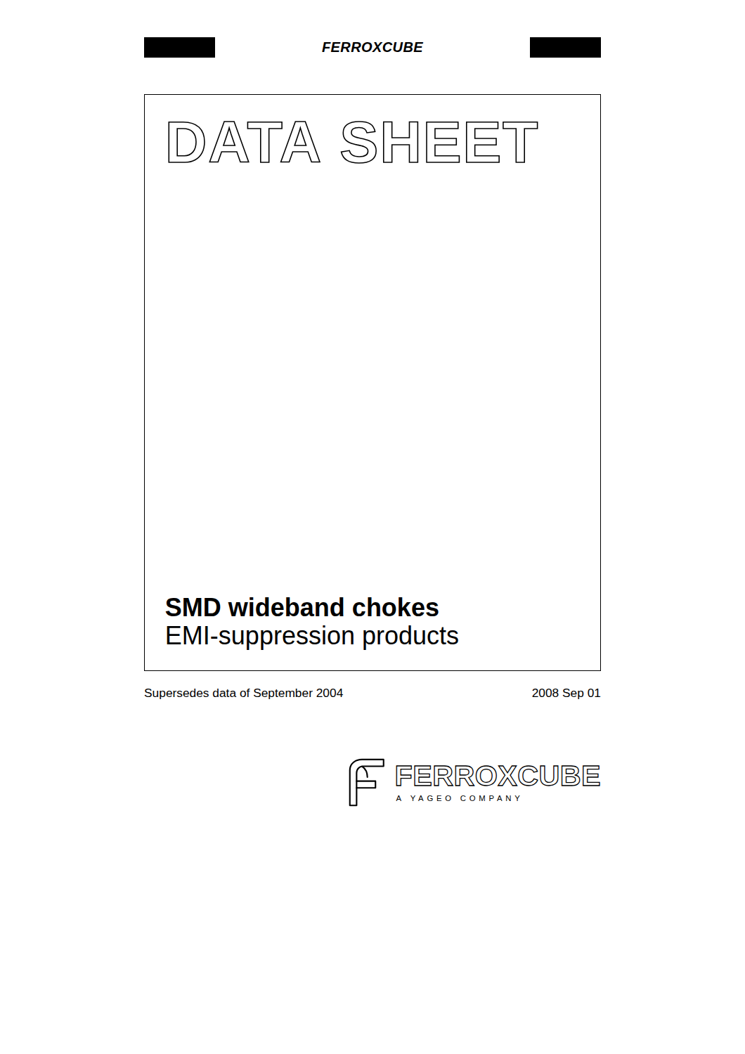FERROXCUBE
DATA SHEET
SMD wideband chokes
EMI-suppression products
Supersedes data of September 2004 2008 Sep 01
FERROXCUBE
A YAGEO COMPANY